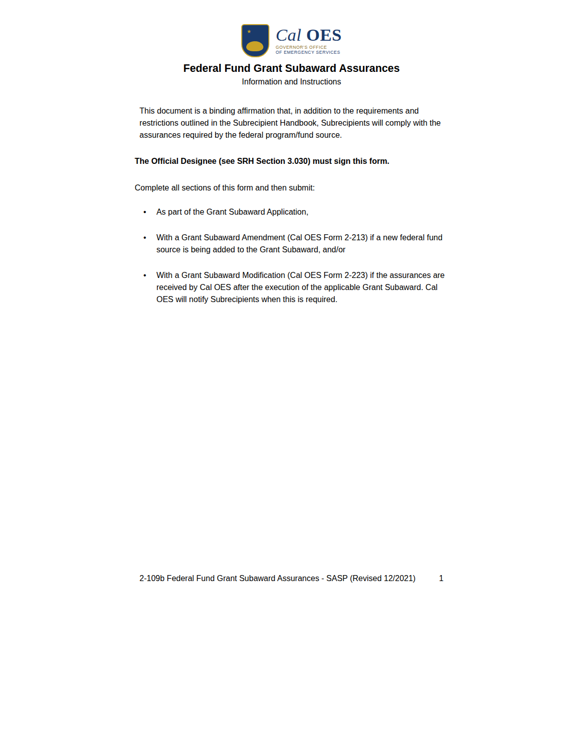★
Cal OES
GOVERNOR'S OFFICE
OF EMERGENCY SERVICES
Federal Fund Grant Subaward Assurances
Information and Instructions
This document is a binding affirmation that, in addition to the requirements and restrictions outlined in the Subrecipient Handbook, Subrecipients will comply with the assurances required by the federal program/fund source.
The Official Designee (see SRH Section 3.030) must sign this form.
Complete all sections of this form and then submit:
As part of the Grant Subaward Application,
With a Grant Subaward Amendment (Cal OES Form 2-213) if a new federal fund source is being added to the Grant Subaward, and/or
With a Grant Subaward Modification (Cal OES Form 2-223) if the assurances are received by Cal OES after the execution of the applicable Grant Subaward. Cal OES will notify Subrecipients when this is required.
2-109b Federal Fund Grant Subaward Assurances - SASP (Revised 12/2021) 1